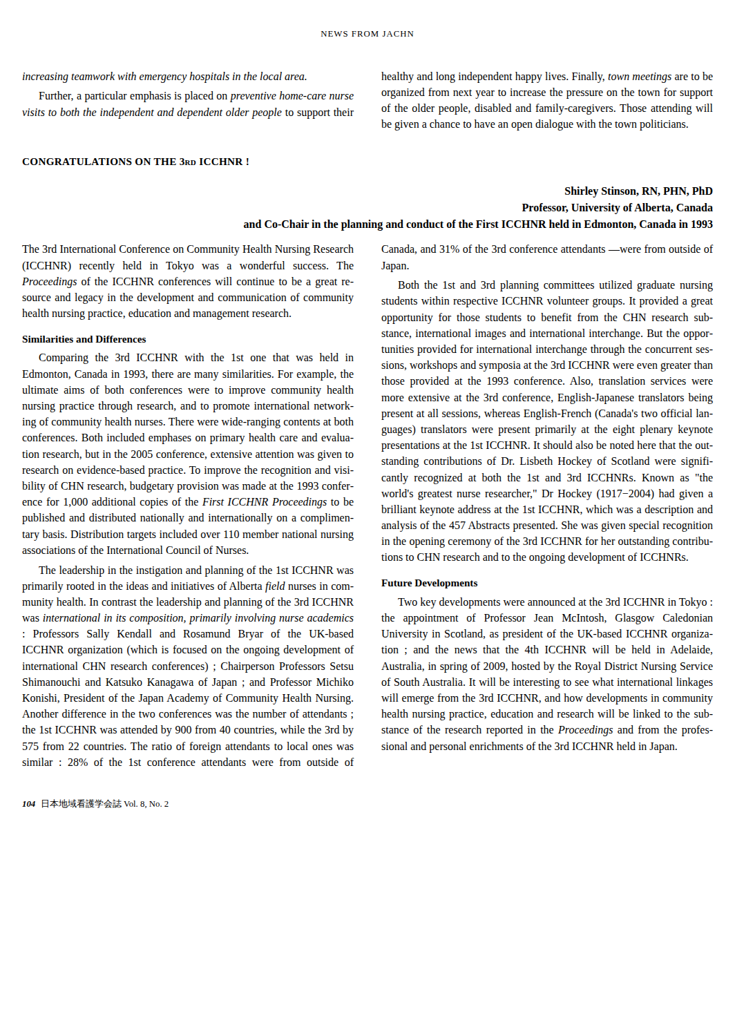NEWS FROM JACHN
increasing teamwork with emergency hospitals in the local area.
Further, a particular emphasis is placed on preventive home-care nurse visits to both the independent and dependent older people to support their healthy and long independent happy lives. Finally, town meetings are to be organized from next year to increase the pressure on the town for support of the older people, disabled and family-caregivers. Those attending will be given a chance to have an open dialogue with the town politicians.
CONGRATULATIONS ON THE 3rd ICCHNR !
Shirley Stinson, RN, PHN, PhD
Professor, University of Alberta, Canada
and Co-Chair in the planning and conduct of the First ICCHNR held in Edmonton, Canada in 1993
The 3rd International Conference on Community Health Nursing Research (ICCHNR) recently held in Tokyo was a wonderful success. The Proceedings of the ICCHNR conferences will continue to be a great resource and legacy in the development and communication of community health nursing practice, education and management research.
Similarities and Differences
Comparing the 3rd ICCHNR with the 1st one that was held in Edmonton, Canada in 1993, there are many similarities. For example, the ultimate aims of both conferences were to improve community health nursing practice through research, and to promote international networking of community health nurses. There were wide-ranging contents at both conferences. Both included emphases on primary health care and evaluation research, but in the 2005 conference, extensive attention was given to research on evidence-based practice. To improve the recognition and visibility of CHN research, budgetary provision was made at the 1993 conference for 1,000 additional copies of the First ICCHNR Proceedings to be published and distributed nationally and internationally on a complimentary basis. Distribution targets included over 110 member national nursing associations of the International Council of Nurses.
The leadership in the instigation and planning of the 1st ICCHNR was primarily rooted in the ideas and initiatives of Alberta field nurses in community health. In contrast the leadership and planning of the 3rd ICCHNR was international in its composition, primarily involving nurse academics : Professors Sally Kendall and Rosamund Bryar of the UK-based ICCHNR organization (which is focused on the ongoing development of international CHN research conferences) ; Chairperson Professors Setsu Shimanouchi and Katsuko Kanagawa of Japan ; and Professor Michiko Konishi, President of the Japan Academy of Community Health Nursing. Another difference in the two conferences was the number of attendants ; the 1st ICCHNR was attended by 900 from 40 countries, while the 3rd by 575 from 22 countries. The ratio of foreign attendants to local ones was similar : 28% of the 1st conference attendants were from outside of Canada, and 31% of the 3rd conference attendants —were from outside of Japan.
Both the 1st and 3rd planning committees utilized graduate nursing students within respective ICCHNR volunteer groups. It provided a great opportunity for those students to benefit from the CHN research substance, international images and international interchange. But the opportunities provided for international interchange through the concurrent sessions, workshops and symposia at the 3rd ICCHNR were even greater than those provided at the 1993 conference. Also, translation services were more extensive at the 3rd conference, English-Japanese translators being present at all sessions, whereas English-French (Canada's two official languages) translators were present primarily at the eight plenary keynote presentations at the 1st ICCHNR. It should also be noted here that the outstanding contributions of Dr. Lisbeth Hockey of Scotland were significantly recognized at both the 1st and 3rd ICCHNRs. Known as "the world's greatest nurse researcher," Dr Hockey (1917−2004) had given a brilliant keynote address at the 1st ICCHNR, which was a description and analysis of the 457 Abstracts presented. She was given special recognition in the opening ceremony of the 3rd ICCHNR for her outstanding contributions to CHN research and to the ongoing development of ICCHNRs.
Future Developments
Two key developments were announced at the 3rd ICCHNR in Tokyo : the appointment of Professor Jean McIntosh, Glasgow Caledonian University in Scotland, as president of the UK-based ICCHNR organization ; and the news that the 4th ICCHNR will be held in Adelaide, Australia, in spring of 2009, hosted by the Royal District Nursing Service of South Australia. It will be interesting to see what international linkages will emerge from the 3rd ICCHNR, and how developments in community health nursing practice, education and research will be linked to the substance of the research reported in the Proceedings and from the professional and personal enrichments of the 3rd ICCHNR held in Japan.
104日本地域看護学会誌 Vol. 8, No. 2